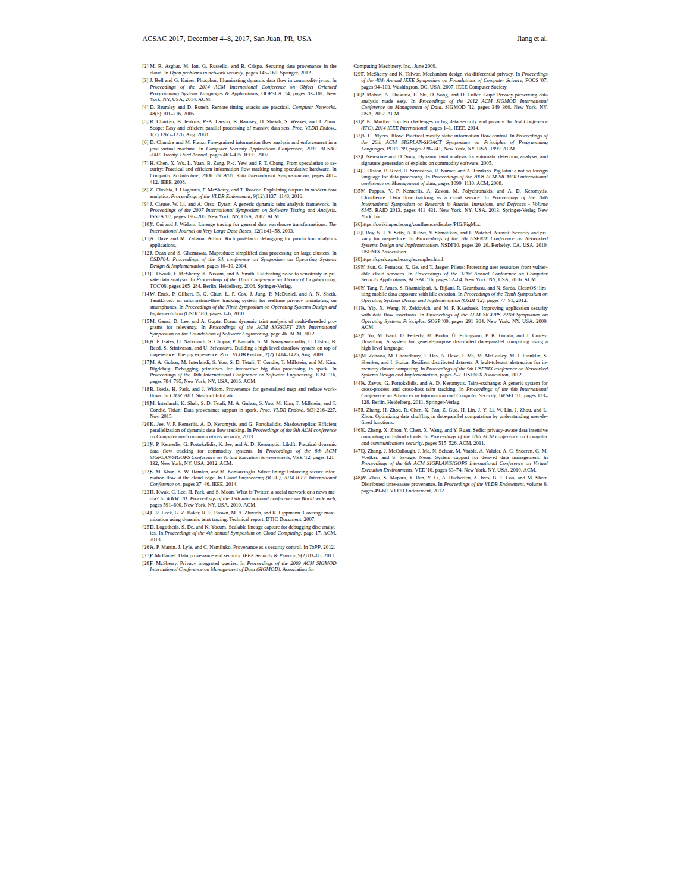ACSAC 2017, December 4–8, 2017, San Juan, PR, USA
Jiang et al.
[2] M. R. Asghar, M. Ion, G. Russello, and B. Crispo. Securing data provenance in the cloud. In Open problems in network security, pages 145–160. Springer, 2012.
[3] J. Bell and G. Kaiser. Phosphor: Illuminating dynamic data flow in commodity jvms. In Proceedings of the 2014 ACM International Conference on Object Oriented Programming Systems Languages & Applications, OOPSLA '14, pages 83–101, New York, NY, USA, 2014. ACM.
[4] D. Brumley and D. Boneh. Remote timing attacks are practical. Computer Networks, 48(5):701–716, 2005.
[5] R. Chaiken, B. Jenkins, P.-A. Larson, B. Ramsey, D. Shakib, S. Weaver, and J. Zhou. Scope: Easy and efficient parallel processing of massive data sets. Proc. VLDB Endow., 1(2):1265–1276, Aug. 2008.
[6] D. Chandra and M. Franz. Fine-grained information flow analysis and enforcement in a java virtual machine. In Computer Security Applications Conference, 2007. ACSAC 2007. Twenty-Third Annual, pages 463–475. IEEE, 2007.
[7] H. Chen, X. Wu, L. Yuan, B. Zang, P.-c. Yew, and F. T. Chong. From speculation to security: Practical and efficient information flow tracking using speculative hardware. In Computer Architecture, 2008. ISCA'08. 35th International Symposium on, pages 401–412. IEEE, 2008.
[8] Z. Chothia, J. Liagouris, F. McSherry, and T. Roscoe. Explaining outputs in modern data analytics. Proceedings of the VLDB Endowment, 9(12):1137–1148, 2016.
[9] J. Clause, W. Li, and A. Orso. Dytan: A generic dynamic taint analysis framework. In Proceedings of the 2007 International Symposium on Software Testing and Analysis, ISSTA '07, pages 196–206, New York, NY, USA, 2007. ACM.
[10] Y. Cui and J. Widom. Lineage tracing for general data warehouse transformations. The International Journal on Very Large Data Bases, 12(1):41–58, 2003.
[11] A. Dave and M. Zaharia. Arthur: Rich post-facto debugging for production analytics applications.
[12] J. Dean and S. Ghemawat. Mapreduce: simplified data processing on large clusters. In OSDI'04: Proceedings of the 6th conference on Symposium on Opearting Systems Design & Implementation, pages 10–10, 2004.
[13] C. Dwork, F. McSherry, K. Nissim, and A. Smith. Calibrating noise to sensitivity in private data analysis. In Proceedings of the Third Conference on Theory of Cryptography, TCC'06, pages 265–284, Berlin, Heidelberg, 2006. Springer-Verlag.
[14] W. Enck, P. Gilbert, B.-G. Chun, L. P. Cox, J. Jung, P. McDaniel, and A. N. Sheth. TaintDroid: an information-flow tracking system for realtime privacy monitoring on smartphones. In Proceedings of the Ninth Symposium on Operating Systems Design and Implementation (OSDI '10), pages 1–6, 2010.
[15] M. Ganai, D. Lee, and A. Gupta. Dtam: dynamic taint analysis of multi-threaded programs for relevancy. In Proceedings of the ACM SIGSOFT 20th International Symposium on the Foundations of Software Engineering, page 46. ACM, 2012.
[16] A. F. Gates, O. Natkovich, S. Chopra, P. Kamath, S. M. Narayanamurthy, C. Olston, B. Reed, S. Srinivasan, and U. Srivastava. Building a high-level dataflow system on top of map-reduce: The pig experience. Proc. VLDB Endow., 2(2):1414–1425, Aug. 2009.
[17] M. A. Gulzar, M. Interlandi, S. Yoo, S. D. Tetali, T. Condie, T. Millstein, and M. Kim. Bigdebug: Debugging primitives for interactive big data processing in spark. In Proceedings of the 38th International Conference on Software Engineering, ICSE '16, pages 784–795, New York, NY, USA, 2016. ACM.
[18] R. Ikeda, H. Park, and J. Widom. Provenance for generalized map and reduce workflows. In CIDR 2011. Stanford InfoLab.
[19] M. Interlandi, K. Shah, S. D. Tetali, M. A. Gulzar, S. Yoo, M. Kim, T. Millstein, and T. Condie. Titian: Data provenance support in spark. Proc. VLDB Endow., 9(3):216–227, Nov. 2015.
[20] K. Jee, V. P. Kemerlis, A. D. Keromytis, and G. Portokalidis. Shadowreplica: Efficient parallelization of dynamic data flow tracking. In Proceedings of the 9th ACM conference on Computer and communications security, 2013.
[21] V. P. Kemerlis, G. Portokalidis, K. Jee, and A. D. Keromytis. Libdft: Practical dynamic data flow tracking for commodity systems. In Proceedings of the 8th ACM SIGPLAN/SIGOPS Conference on Virtual Execution Environments, VEE '12, pages 121–132, New York, NY, USA, 2012. ACM.
[22] S. M. Khan, K. W. Hamlen, and M. Kantarcioglu. Silver lining: Enforcing secure information flow at the cloud edge. In Cloud Engineering (IC2E), 2014 IEEE International Conference on, pages 37–46. IEEE, 2014.
[23] H. Kwak, C. Lee, H. Park, and S. Moon. What is Twitter, a social network or a news media? In WWW '10: Proceedings of the 19th international conference on World wide web, pages 591–600, New York, NY, USA, 2010. ACM.
[24] T. R. Leek, G. Z. Baker, R. E. Brown, M. A. Zhivich, and R. Lippmann. Coverage maximization using dynamic taint tracing. Technical report, DTIC Document, 2007.
[25] D. Logothetis, S. De, and K. Yocum. Scalable lineage capture for debugging disc analytics. In Proceedings of the 4th annual Symposium on Cloud Computing, page 17. ACM, 2013.
[26] A. P. Martin, J. Lyle, and C. Namiluko. Provenance as a security control. In TaPP, 2012.
[27] P. McDaniel. Data provenance and security. IEEE Security & Privacy, 9(2):83–85, 2011.
[28] F. McSherry. Privacy integrated queries. In Proceedings of the 2009 ACM SIGMOD International Conference on Management of Data (SIGMOD). Association for
Computing Machinery, Inc., June 2009.
[29] F. McSherry and K. Talwar. Mechanism design via differential privacy. In Proceedings of the 48th Annual IEEE Symposium on Foundations of Computer Science, FOCS '07, pages 94–103, Washington, DC, USA, 2007. IEEE Computer Society.
[30] P. Mohan, A. Thakurta, E. Shi, D. Song, and D. Culler. Gupt: Privacy preserving data analysis made easy. In Proceedings of the 2012 ACM SIGMOD International Conference on Management of Data, SIGMOD '12, pages 349–360, New York, NY, USA, 2012. ACM.
[31] P. K. Murthy. Top ten challenges in big data security and privacy. In Test Conference (ITC), 2014 IEEE International, pages 1–1. IEEE, 2014.
[32] A. C. Myers. Jflow: Practical mostly-static information flow control. In Proceedings of the 26th ACM SIGPLAN-SIGACT Symposium on Principles of Programming Languages, POPL '99, pages 228–241, New York, NY, USA, 1999. ACM.
[33] J. Newsome and D. Song. Dynamic taint analysis for automatic detection, analysis, and signature generation of exploits on commodity software. 2005.
[34] C. Olston, B. Reed, U. Srivastava, R. Kumar, and A. Tomkins. Pig latin: a not-so-foreign language for data processing. In Proceedings of the 2008 ACM SIGMOD international conference on Management of data, pages 1099–1110. ACM, 2008.
[35] V. Pappas, V. P. Kemerlis, A. Zavou, M. Polychronakis, and A. D. Keromytis. Cloudfence: Data flow tracking as a cloud service. In Proceedings of the 16th International Symposium on Research in Attacks, Intrusions, and Defenses - Volume 8145, RAID 2013, pages 411–431, New York, NY, USA, 2013. Springer-Verlag New York, Inc.
[36] https://cwiki.apache.org/confluence/display/PIG/PigMix.
[37] I. Roy, S. T. V. Setty, A. Kilzer, V. Shmatikov, and E. Witchel. Airavat: Security and privacy for mapreduce. In Proceedings of the 7th USENIX Conference on Networked Systems Design and Implementation, NSDI'10, pages 20–20, Berkeley, CA, USA, 2010. USENIX Association.
[38] https://spark.apache.org/examples.html.
[39] Y. Sun, G. Petracca, X. Ge, and T. Jaeger. Pileus: Protecting user resources from vulnerable cloud services. In Proceedings of the 32Nd Annual Conference on Computer Security Applications, ACSAC '16, pages 52–64, New York, NY, USA, 2016. ACM.
[40] Y. Tang, P. Ames, S. Bhamidipati, A. Bijlani, R. Geambasu, and N. Sarda. CleanOS: limiting mobile data exposure with idle eviction. In Proceedings of the Tenth Symposium on Operating Systems Design and Implementation (OSDI '12), pages 77–91, 2012.
[41] A. Yip, X. Wang, N. Zeldovich, and M. F. Kaashoek. Improving application security with data flow assertions. In Proceedings of the ACM SIGOPS 22Nd Symposium on Operating Systems Principles, SOSP '09, pages 291–304, New York, NY, USA, 2009. ACM.
[42] Y. Yu, M. Isard, D. Fetterly, M. Budiu, Ú. Erlingsson, P. K. Gunda, and J. Currey. Dryadlinq: A system for general-purpose distributed data-parallel computing using a high-level language.
[43] M. Zaharia, M. Chowdhury, T. Das, A. Dave, J. Ma, M. McCauley, M. J. Franklin, S. Shenker, and I. Stoica. Resilient distributed datasets: A fault-tolerant abstraction for in-memory cluster computing. In Proceedings of the 9th USENIX conference on Networked Systems Design and Implementation, pages 2–2. USENIX Association, 2012.
[44] A. Zavou, G. Portokalidis, and A. D. Keromytis. Taint-exchange: A generic system for cross-process and cross-host taint tracking. In Proceedings of the 6th International Conference on Advances in Information and Computer Security, IWSEC'11, pages 113–128, Berlin, Heidelberg, 2011. Springer-Verlag.
[45] J. Zhang, H. Zhou, R. Chen, X. Fan, Z. Guo, H. Lin, J. Y. Li, W. Lin, J. Zhou, and L. Zhou. Optimizing data shuffling in data-parallel computation by understanding user-defined functions.
[46] K. Zhang, X. Zhou, Y. Chen, X. Wang, and Y. Ruan. Sedic: privacy-aware data intensive computing on hybrid clouds. In Proceedings of the 18th ACM conference on Computer and communications security, pages 515–526. ACM, 2011.
[47] Q. Zhang, J. McCullough, J. Ma, N. Schear, M. Vrable, A. Vahdat, A. C. Snoeren, G. M. Voelker, and S. Savage. Neon: System support for derived data management. In Proceedings of the 6th ACM SIGPLAN/SIGOPS International Conference on Virtual Execution Environments, VEE '10, pages 63–74, New York, NY, USA, 2010. ACM.
[48] W. Zhou, S. Mapara, Y. Ren, Y. Li, A. Haeberlen, Z. Ives, B. T. Loo, and M. Sherr. Distributed time-aware provenance. In Proceedings of the VLDB Endowment, volume 6, pages 49–60. VLDB Endowment, 2012.